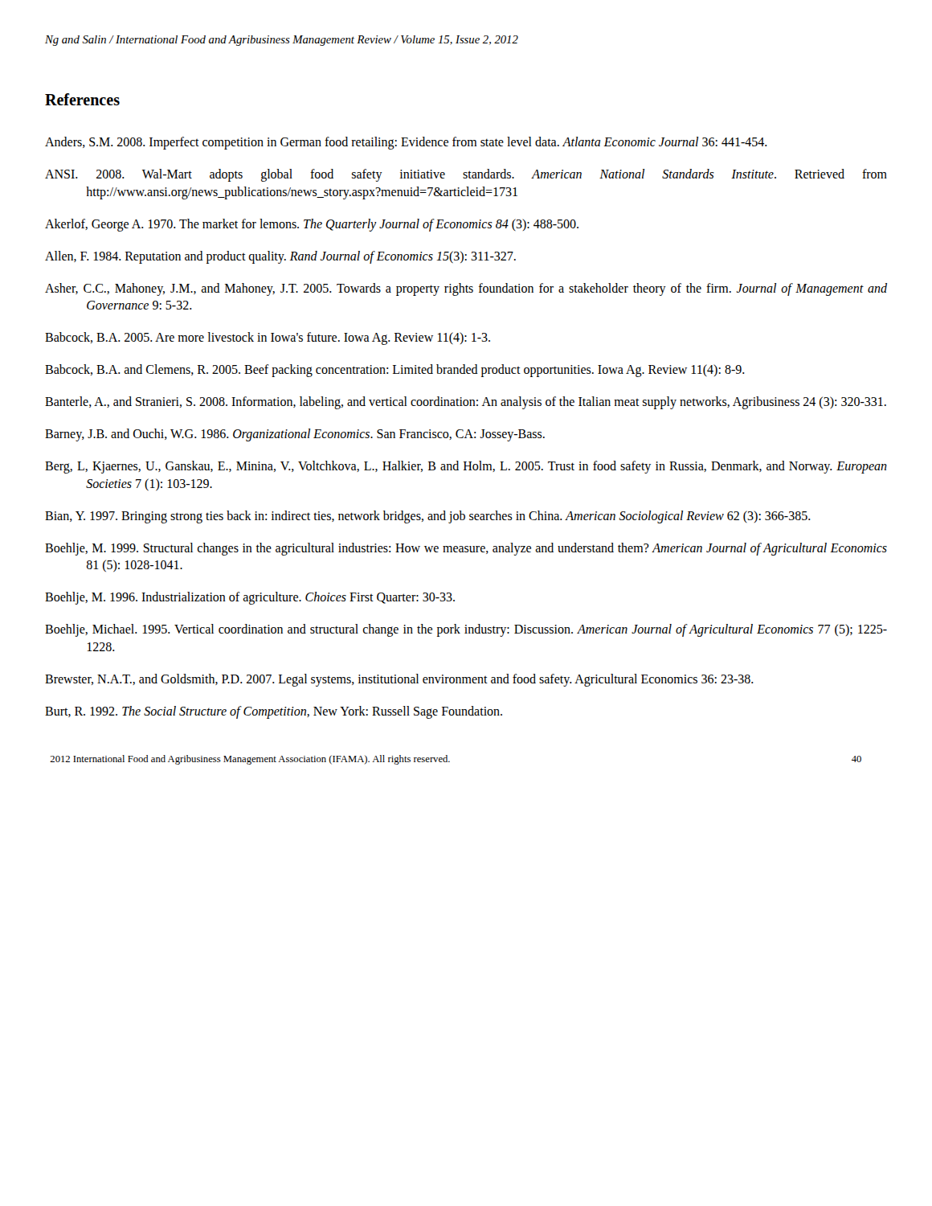Ng and Salin / International Food and Agribusiness Management Review / Volume 15, Issue 2, 2012
References
Anders, S.M. 2008. Imperfect competition in German food retailing: Evidence from state level data. Atlanta Economic Journal 36: 441-454.
ANSI. 2008. Wal-Mart adopts global food safety initiative standards. American National Standards Institute. Retrieved from http://www.ansi.org/news_publications/news_story.aspx?menuid=7&articleid=1731
Akerlof, George A. 1970. The market for lemons. The Quarterly Journal of Economics 84 (3): 488-500.
Allen, F. 1984. Reputation and product quality. Rand Journal of Economics 15(3): 311-327.
Asher, C.C., Mahoney, J.M., and Mahoney, J.T. 2005. Towards a property rights foundation for a stakeholder theory of the firm. Journal of Management and Governance 9: 5-32.
Babcock, B.A. 2005. Are more livestock in Iowa's future. Iowa Ag. Review 11(4): 1-3.
Babcock, B.A. and Clemens, R. 2005. Beef packing concentration: Limited branded product opportunities. Iowa Ag. Review 11(4): 8-9.
Banterle, A., and Stranieri, S. 2008. Information, labeling, and vertical coordination: An analysis of the Italian meat supply networks, Agribusiness 24 (3): 320-331.
Barney, J.B. and Ouchi, W.G. 1986. Organizational Economics. San Francisco, CA: Jossey-Bass.
Berg, L, Kjaernes, U., Ganskau, E., Minina, V., Voltchkova, L., Halkier, B and Holm, L. 2005. Trust in food safety in Russia, Denmark, and Norway. European Societies 7 (1): 103-129.
Bian, Y. 1997. Bringing strong ties back in: indirect ties, network bridges, and job searches in China. American Sociological Review 62 (3): 366-385.
Boehlje, M. 1999. Structural changes in the agricultural industries: How we measure, analyze and understand them? American Journal of Agricultural Economics 81 (5): 1028-1041.
Boehlje, M. 1996. Industrialization of agriculture. Choices First Quarter: 30-33.
Boehlje, Michael. 1995. Vertical coordination and structural change in the pork industry: Discussion. American Journal of Agricultural Economics 77 (5); 1225-1228.
Brewster, N.A.T., and Goldsmith, P.D. 2007. Legal systems, institutional environment and food safety. Agricultural Economics 36: 23-38.
Burt, R. 1992. The Social Structure of Competition, New York: Russell Sage Foundation.
2012 International Food and Agribusiness Management Association (IFAMA). All rights reserved.
40